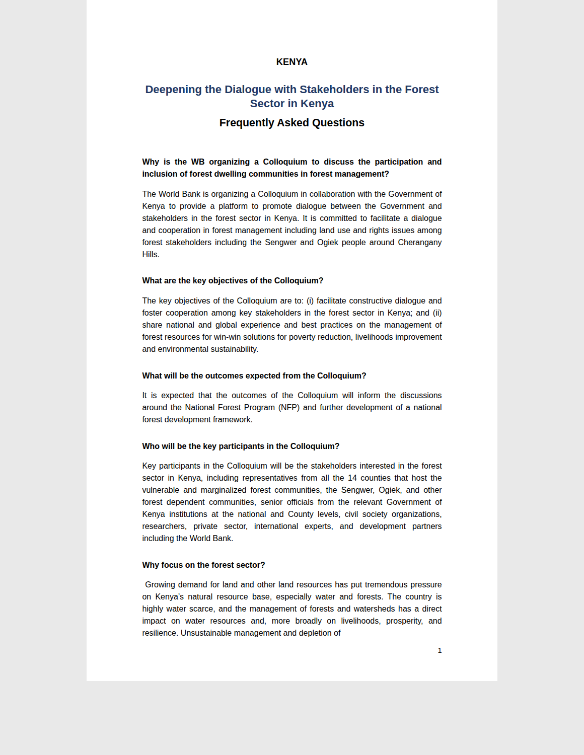KENYA
Deepening the Dialogue with Stakeholders in the Forest Sector in Kenya
Frequently Asked Questions
Why is the WB organizing a Colloquium to discuss the participation and inclusion of forest dwelling communities in forest management?
The World Bank is organizing a Colloquium in collaboration with the Government of Kenya to provide a platform to promote dialogue between the Government and stakeholders in the forest sector in Kenya. It is committed to facilitate a dialogue and cooperation in forest management including land use and rights issues among forest stakeholders including the Sengwer and Ogiek people around Cherangany Hills.
What are the key objectives of the Colloquium?
The key objectives of the Colloquium are to: (i) facilitate constructive dialogue and foster cooperation among key stakeholders in the forest sector in Kenya; and (ii) share national and global experience and best practices on the management of forest resources for win-win solutions for poverty reduction, livelihoods improvement and environmental sustainability.
What will be the outcomes expected from the Colloquium?
It is expected that the outcomes of the Colloquium will inform the discussions around the National Forest Program (NFP) and further development of a national forest development framework.
Who will be the key participants in the Colloquium?
Key participants in the Colloquium will be the stakeholders interested in the forest sector in Kenya, including representatives from all the 14 counties that host the vulnerable and marginalized forest communities, the Sengwer, Ogiek, and other forest dependent communities, senior officials from the relevant Government of Kenya institutions at the national and County levels, civil society organizations, researchers, private sector, international experts, and development partners including the World Bank.
Why focus on the forest sector?
Growing demand for land and other land resources has put tremendous pressure on Kenya’s natural resource base, especially water and forests. The country is highly water scarce, and the management of forests and watersheds has a direct impact on water resources and, more broadly on livelihoods, prosperity, and resilience. Unsustainable management and depletion of
1